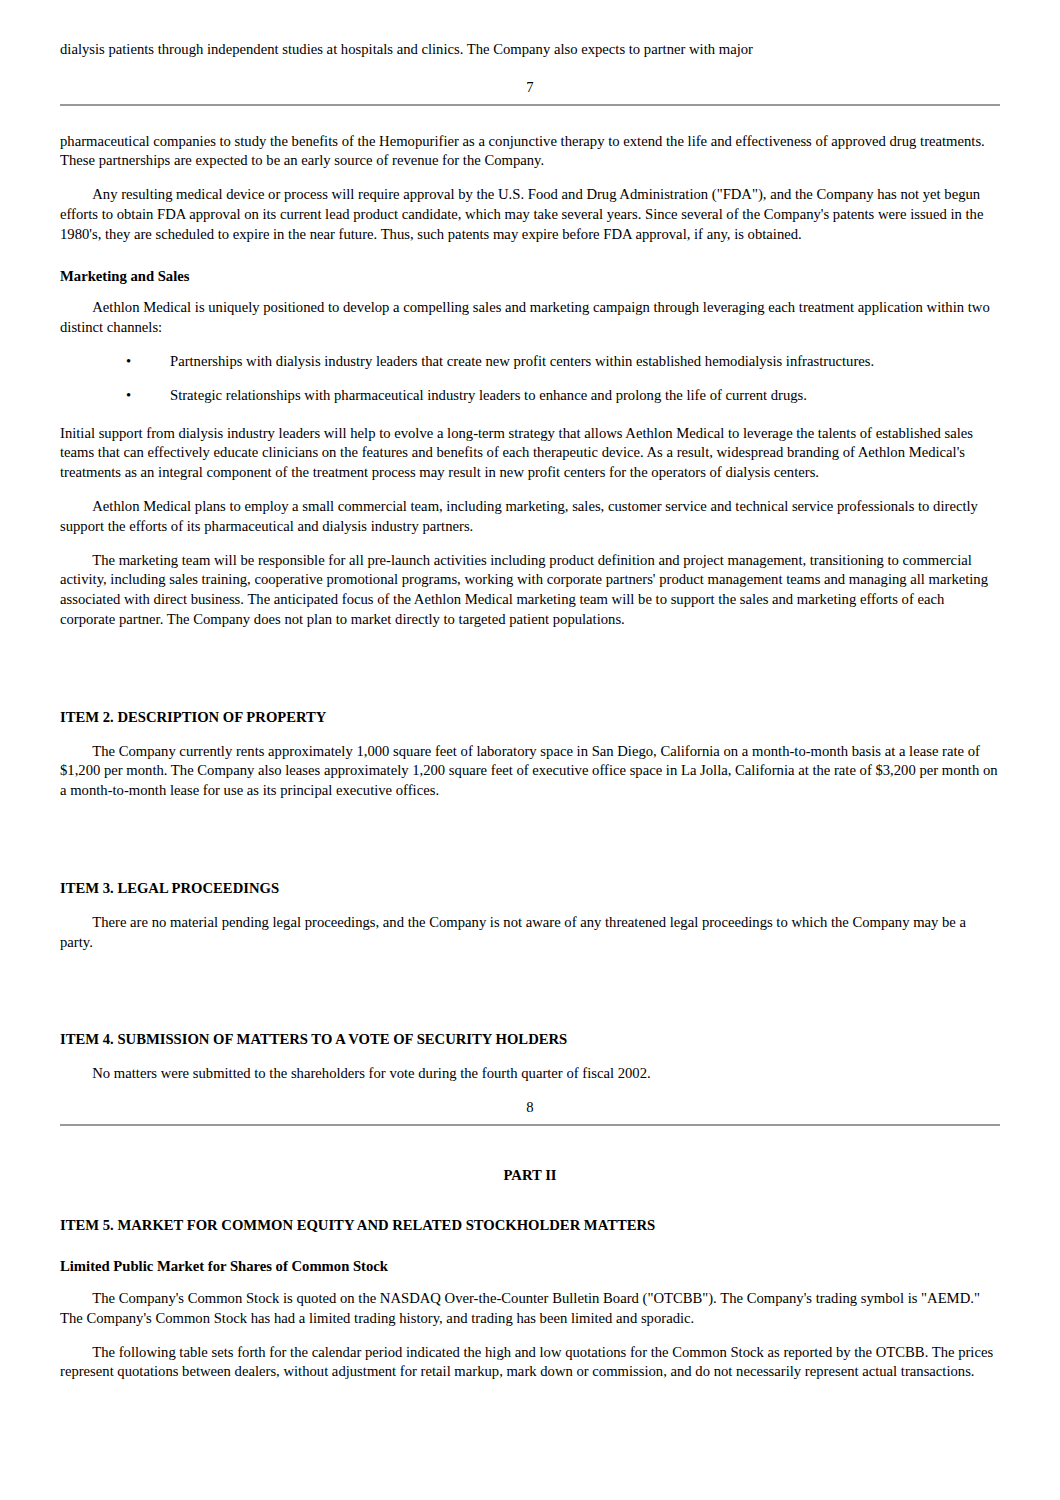dialysis patients through independent studies at hospitals and clinics. The Company also expects to partner with major
7
pharmaceutical companies to study the benefits of the Hemopurifier as a conjunctive therapy to extend the life and effectiveness of approved drug treatments. These partnerships are expected to be an early source of revenue for the Company.
Any resulting medical device or process will require approval by the U.S. Food and Drug Administration ("FDA"), and the Company has not yet begun efforts to obtain FDA approval on its current lead product candidate, which may take several years. Since several of the Company's patents were issued in the 1980's, they are scheduled to expire in the near future. Thus, such patents may expire before FDA approval, if any, is obtained.
Marketing and Sales
Aethlon Medical is uniquely positioned to develop a compelling sales and marketing campaign through leveraging each treatment application within two distinct channels:
•Partnerships with dialysis industry leaders that create new profit centers within established hemodialysis infrastructures.
•Strategic relationships with pharmaceutical industry leaders to enhance and prolong the life of current drugs.
Initial support from dialysis industry leaders will help to evolve a long-term strategy that allows Aethlon Medical to leverage the talents of established sales teams that can effectively educate clinicians on the features and benefits of each therapeutic device. As a result, widespread branding of Aethlon Medical's treatments as an integral component of the treatment process may result in new profit centers for the operators of dialysis centers.
Aethlon Medical plans to employ a small commercial team, including marketing, sales, customer service and technical service professionals to directly support the efforts of its pharmaceutical and dialysis industry partners.
The marketing team will be responsible for all pre-launch activities including product definition and project management, transitioning to commercial activity, including sales training, cooperative promotional programs, working with corporate partners' product management teams and managing all marketing associated with direct business. The anticipated focus of the Aethlon Medical marketing team will be to support the sales and marketing efforts of each corporate partner. The Company does not plan to market directly to targeted patient populations.
ITEM 2. DESCRIPTION OF PROPERTY
The Company currently rents approximately 1,000 square feet of laboratory space in San Diego, California on a month-to-month basis at a lease rate of $1,200 per month. The Company also leases approximately 1,200 square feet of executive office space in La Jolla, California at the rate of $3,200 per month on a month-to-month lease for use as its principal executive offices.
ITEM 3. LEGAL PROCEEDINGS
There are no material pending legal proceedings, and the Company is not aware of any threatened legal proceedings to which the Company may be a party.
ITEM 4. SUBMISSION OF MATTERS TO A VOTE OF SECURITY HOLDERS
No matters were submitted to the shareholders for vote during the fourth quarter of fiscal 2002.
8
PART II
ITEM 5. MARKET FOR COMMON EQUITY AND RELATED STOCKHOLDER MATTERS
Limited Public Market for Shares of Common Stock
The Company's Common Stock is quoted on the NASDAQ Over-the-Counter Bulletin Board ("OTCBB"). The Company's trading symbol is "AEMD." The Company's Common Stock has had a limited trading history, and trading has been limited and sporadic.
The following table sets forth for the calendar period indicated the high and low quotations for the Common Stock as reported by the OTCBB. The prices represent quotations between dealers, without adjustment for retail markup, mark down or commission, and do not necessarily represent actual transactions.